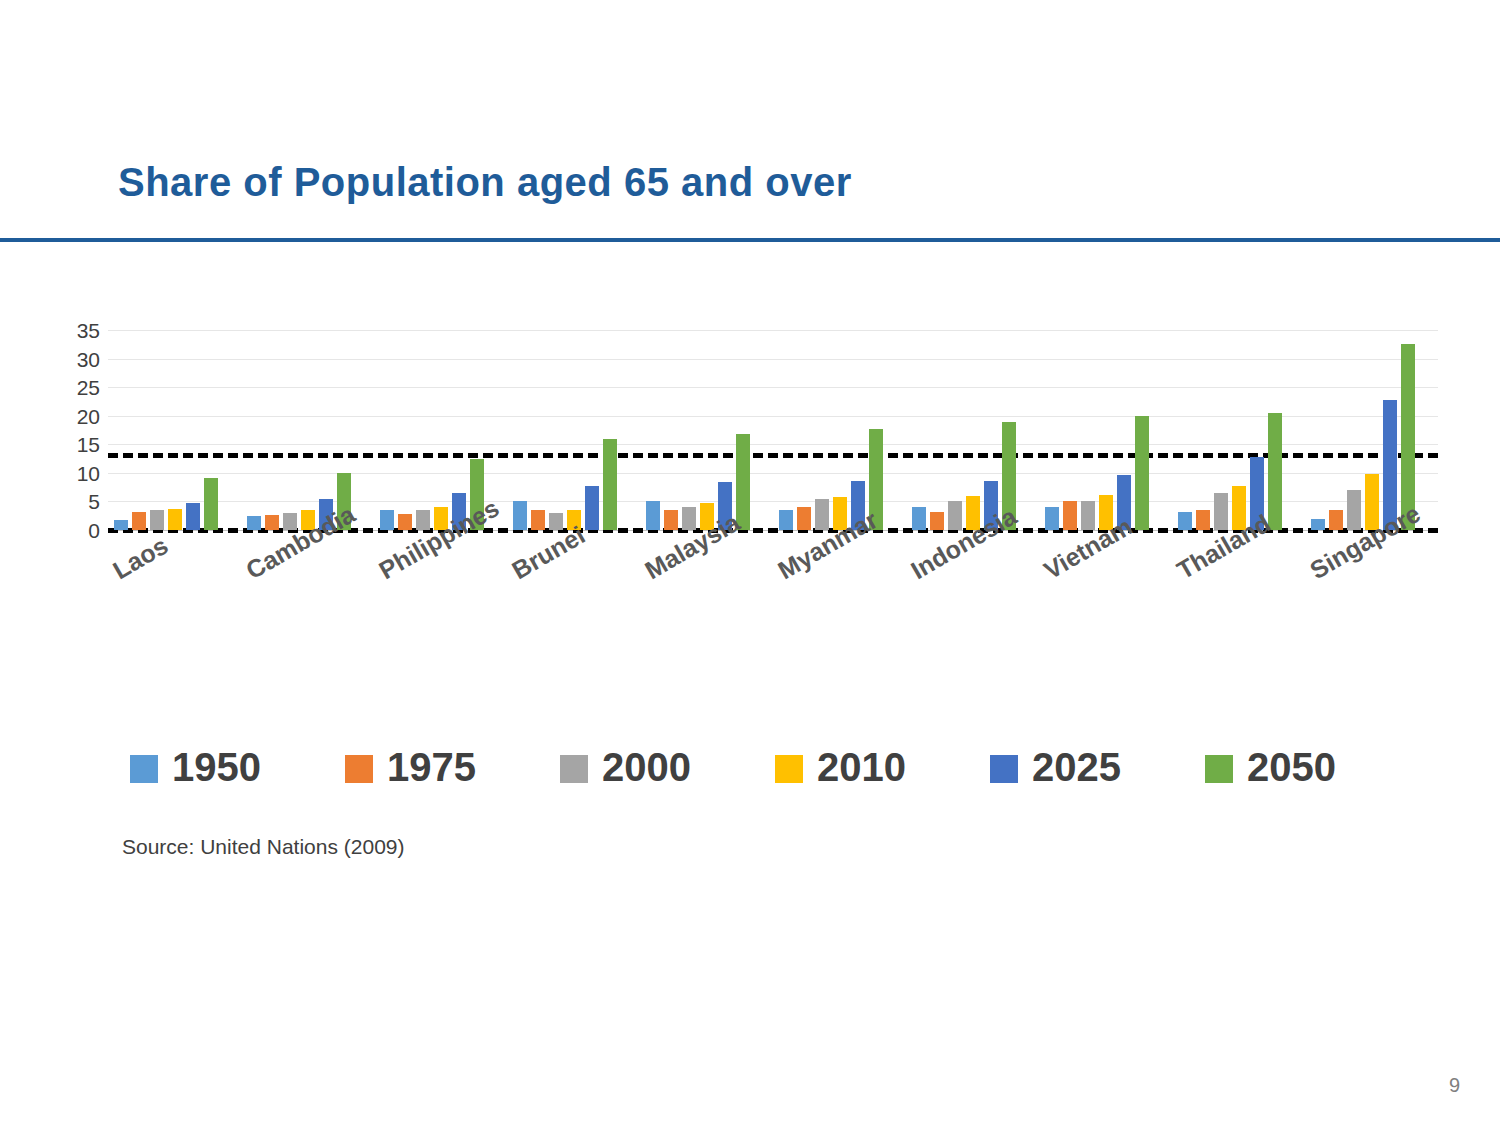Share of Population aged 65 and over
y axis labels: 0 at 200px, 35 at 0px => 1 unit = 5.714px
35 30 25 20 15 10 5 0
Laos
Cambodia
Philippines
Brunei
Malaysia
Myanmar
Indonesia
Vietnam
Thailand
Singapore
1950
1975
2000
2010
2025
2050
Source: United Nations (2009)
9